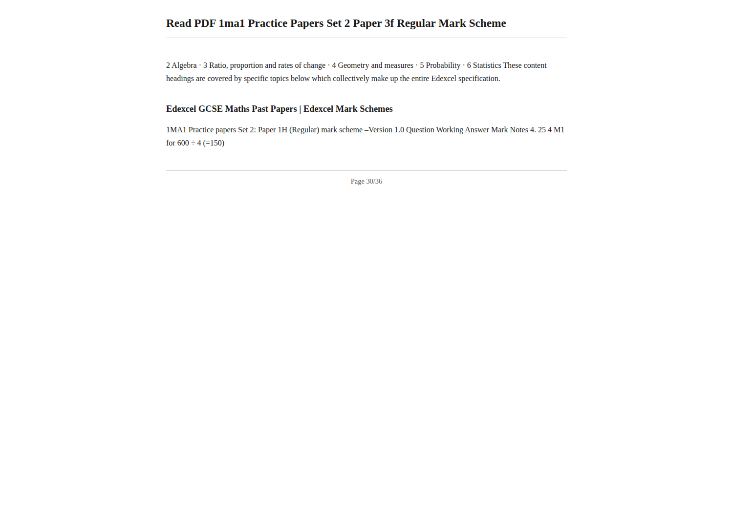Read PDF 1ma1 Practice Papers Set 2 Paper 3f Regular Mark Scheme
2 Algebra · 3 Ratio, proportion and rates of change · 4 Geometry and measures · 5 Probability · 6 Statistics These content headings are covered by specific topics below which collectively make up the entire Edexcel specification.
Edexcel GCSE Maths Past Papers | Edexcel Mark Schemes
1MA1 Practice papers Set 2: Paper 1H (Regular) mark scheme –Version 1.0 Question Working Answer Mark Notes 4. 25 4 M1 for 600 ÷ 4 (=150)
Page 30/36